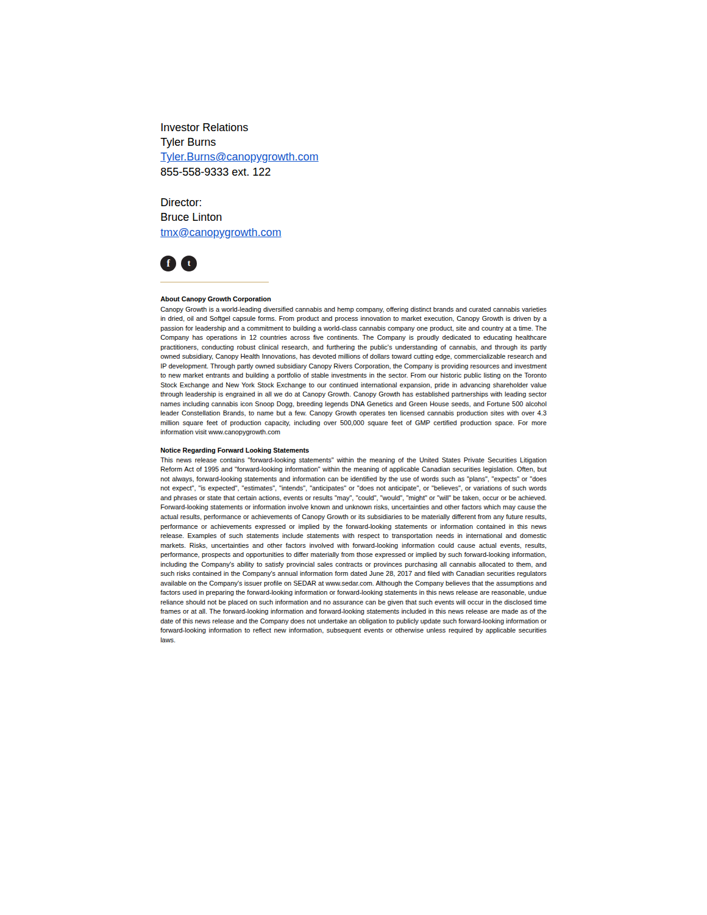Investor Relations
Tyler Burns
Tyler.Burns@canopygrowth.com
855-558-9333 ext. 122
Director:
Bruce Linton
tmx@canopygrowth.com
ft
About Canopy Growth Corporation
Canopy Growth is a world-leading diversified cannabis and hemp company, offering distinct brands and curated cannabis varieties in dried, oil and Softgel capsule forms. From product and process innovation to market execution, Canopy Growth is driven by a passion for leadership and a commitment to building a world-class cannabis company one product, site and country at a time. The Company has operations in 12 countries across five continents. The Company is proudly dedicated to educating healthcare practitioners, conducting robust clinical research, and furthering the public's understanding of cannabis, and through its partly owned subsidiary, Canopy Health Innovations, has devoted millions of dollars toward cutting edge, commercializable research and IP development. Through partly owned subsidiary Canopy Rivers Corporation, the Company is providing resources and investment to new market entrants and building a portfolio of stable investments in the sector. From our historic public listing on the Toronto Stock Exchange and New York Stock Exchange to our continued international expansion, pride in advancing shareholder value through leadership is engrained in all we do at Canopy Growth. Canopy Growth has established partnerships with leading sector names including cannabis icon Snoop Dogg, breeding legends DNA Genetics and Green House seeds, and Fortune 500 alcohol leader Constellation Brands, to name but a few. Canopy Growth operates ten licensed cannabis production sites with over 4.3 million square feet of production capacity, including over 500,000 square feet of GMP certified production space. For more information visit www.canopygrowth.com
Notice Regarding Forward Looking Statements
This news release contains "forward-looking statements" within the meaning of the United States Private Securities Litigation Reform Act of 1995 and "forward-looking information" within the meaning of applicable Canadian securities legislation. Often, but not always, forward-looking statements and information can be identified by the use of words such as "plans", "expects" or "does not expect", "is expected", "estimates", "intends", "anticipates" or "does not anticipate", or "believes", or variations of such words and phrases or state that certain actions, events or results "may", "could", "would", "might" or "will" be taken, occur or be achieved. Forward-looking statements or information involve known and unknown risks, uncertainties and other factors which may cause the actual results, performance or achievements of Canopy Growth or its subsidiaries to be materially different from any future results, performance or achievements expressed or implied by the forward-looking statements or information contained in this news release. Examples of such statements include statements with respect to transportation needs in international and domestic markets. Risks, uncertainties and other factors involved with forward-looking information could cause actual events, results, performance, prospects and opportunities to differ materially from those expressed or implied by such forward-looking information, including the Company's ability to satisfy provincial sales contracts or provinces purchasing all cannabis allocated to them, and such risks contained in the Company's annual information form dated June 28, 2017 and filed with Canadian securities regulators available on the Company's issuer profile on SEDAR at www.sedar.com. Although the Company believes that the assumptions and factors used in preparing the forward-looking information or forward-looking statements in this news release are reasonable, undue reliance should not be placed on such information and no assurance can be given that such events will occur in the disclosed time frames or at all. The forward-looking information and forward-looking statements included in this news release are made as of the date of this news release and the Company does not undertake an obligation to publicly update such forward-looking information or forward-looking information to reflect new information, subsequent events or otherwise unless required by applicable securities laws.